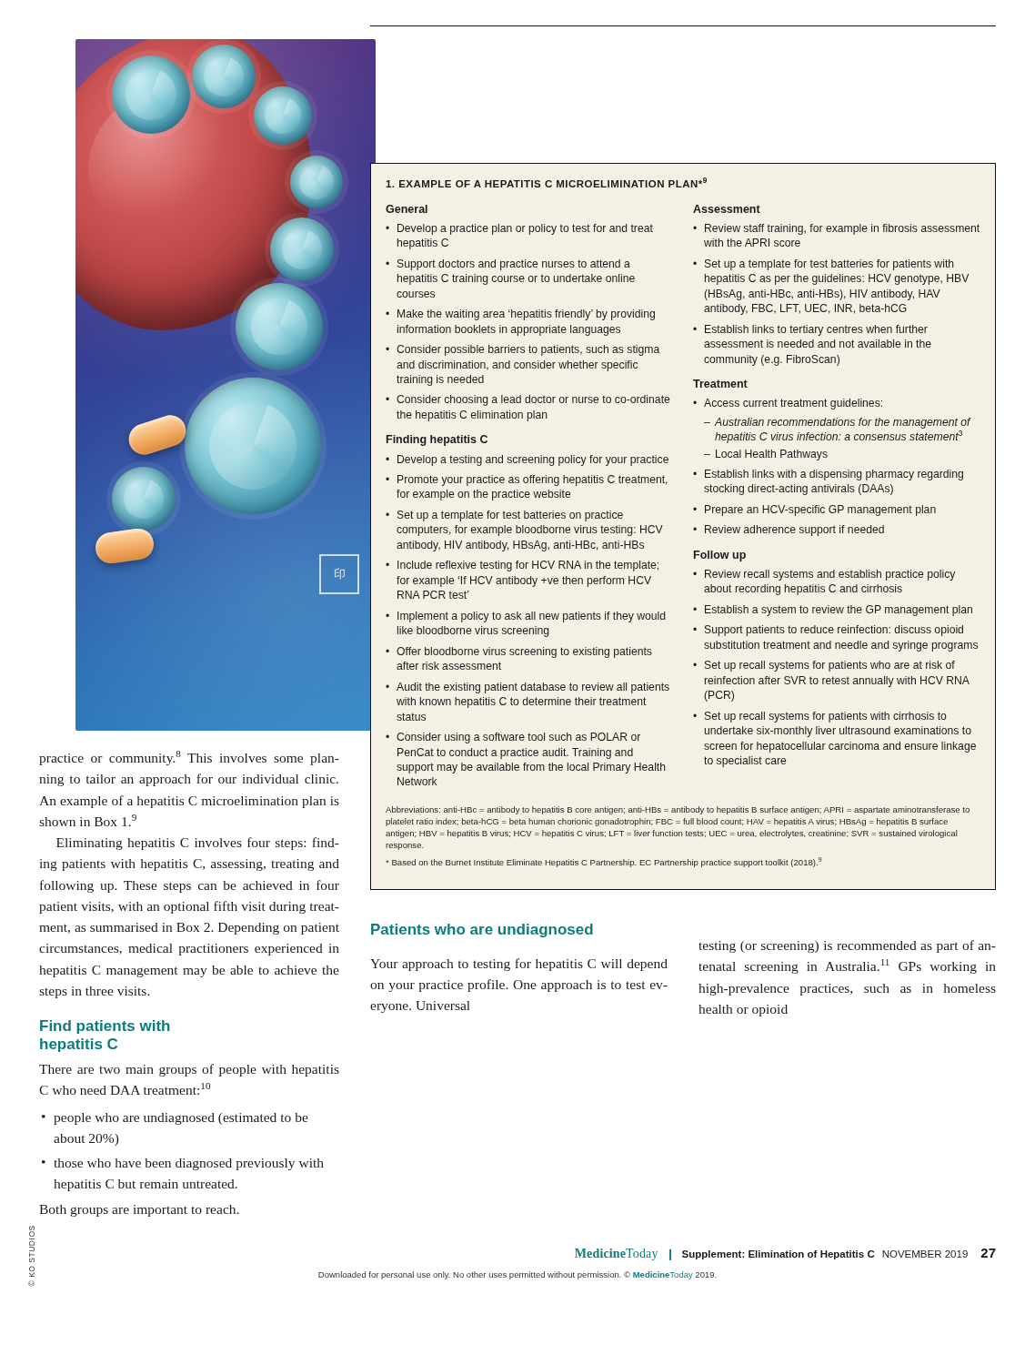印
© KO STUDIOS
practice or community.8 This involves some planning to tailor an approach for our individual clinic. An example of a hepatitis C microelimination plan is shown in Box 1.9
Eliminating hepatitis C involves four steps: finding patients with hepatitis C, assessing, treating and following up. These steps can be achieved in four patient visits, with an optional fifth visit during treatment, as summarised in Box 2. Depending on patient circumstances, medical practitioners experienced in hepatitis C management may be able to achieve the steps in three visits.
Find patients with
hepatitis C
There are two main groups of people with hepatitis C who need DAA treatment:10
people who are undiagnosed (estimated to be about 20%)
those who have been diagnosed previously with hepatitis C but remain untreated.
Both groups are important to reach.
1. Example of a hepatitis C microelimination plan*9
General
Develop a practice plan or policy to test for and treat hepatitis C
Support doctors and practice nurses to attend a hepatitis C training course or to undertake online courses
Make the waiting area ‘hepatitis friendly’ by providing information booklets in appropriate languages
Consider possible barriers to patients, such as stigma and discrimination, and consider whether specific training is needed
Consider choosing a lead doctor or nurse to co-ordinate the hepatitis C elimination plan
Finding hepatitis C
Develop a testing and screening policy for your practice
Promote your practice as offering hepatitis C treatment, for example on the practice website
Set up a template for test batteries on practice computers, for example bloodborne virus testing: HCV antibody, HIV antibody, HBsAg, anti-HBc, anti-HBs
Include reflexive testing for HCV RNA in the template; for example ‘If HCV antibody +ve then perform HCV RNA PCR test’
Implement a policy to ask all new patients if they would like bloodborne virus screening
Offer bloodborne virus screening to existing patients after risk assessment
Audit the existing patient database to review all patients with known hepatitis C to determine their treatment status
Consider using a software tool such as POLAR or PenCat to conduct a practice audit. Training and support may be available from the local Primary Health Network
Assessment
Review staff training, for example in fibrosis assessment with the APRI score
Set up a template for test batteries for patients with hepatitis C as per the guidelines: HCV genotype, HBV (HBsAg, anti-HBc, anti-HBs), HIV antibody, HAV antibody, FBC, LFT, UEC, INR, beta-hCG
Establish links to tertiary centres when further assessment is needed and not available in the community (e.g. FibroScan)
Treatment
Access current treatment guidelines:
Australian recommendations for the management of hepatitis C virus infection: a consensus statement3
Local Health Pathways
Establish links with a dispensing pharmacy regarding stocking direct-acting antivirals (DAAs)
Prepare an HCV-specific GP management plan
Review adherence support if needed
Follow up
Review recall systems and establish practice policy about recording hepatitis C and cirrhosis
Establish a system to review the GP management plan
Support patients to reduce reinfection: discuss opioid substitution treatment and needle and syringe programs
Set up recall systems for patients who are at risk of reinfection after SVR to retest annually with HCV RNA (PCR)
Set up recall systems for patients with cirrhosis to undertake six-monthly liver ultrasound examinations to screen for hepatocellular carcinoma and ensure linkage to specialist care
Abbreviations: anti-HBc = antibody to hepatitis B core antigen; anti-HBs = antibody to hepatitis B surface antigen; APRI = aspartate aminotransferase to platelet ratio index; beta-hCG = beta human chorionic gonadotrophin; FBC = full blood count; HAV = hepatitis A virus; HBsAg = hepatitis B surface antigen; HBV = hepatitis B virus; HCV = hepatitis C virus; LFT = liver function tests; UEC = urea, electrolytes, creatinine; SVR = sustained virological response.
* Based on the Burnet Institute Eliminate Hepatitis C Partnership. EC Partnership practice support toolkit (2018).9
Patients who are undiagnosed
Your approach to testing for hepatitis C will depend on your practice profile. One approach is to test everyone. Universal
testing (or screening) is recommended as part of antenatal screening in Australia.11 GPs working in high-prevalence practices, such as in homeless health or opioid
MedicineToday ❙ Supplement: Elimination of Hepatitis C NOVEMBER 2019 27
Downloaded for personal use only. No other uses permitted without permission. © Medicine Today 2019.